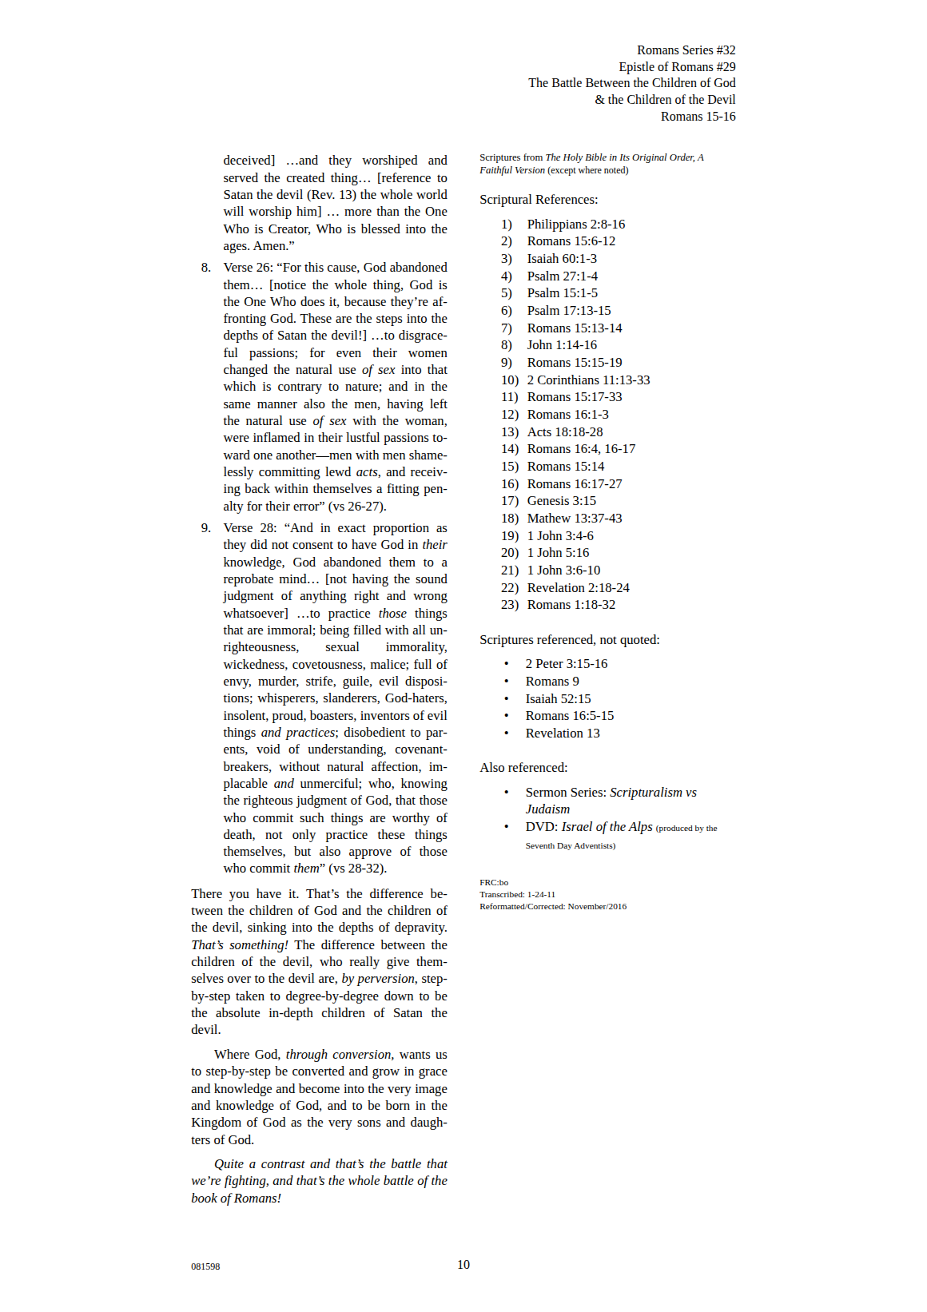Romans Series #32
Epistle of Romans #29
The Battle Between the Children of God
& the Children of the Devil
Romans 15-16
deceived] …and they worshiped and served the created thing… [reference to Satan the devil (Rev. 13) the whole world will worship him] … more than the One Who is Creator, Who is blessed into the ages. Amen.”
8. Verse 26: “For this cause, God abandoned them… [notice the whole thing, God is the One Who does it, because they’re affronting God. These are the steps into the depths of Satan the devil!] …to disgraceful passions; for even their women changed the natural use of sex into that which is contrary to nature; and in the same manner also the men, having left the natural use of sex with the woman, were inflamed in their lustful passions toward one another—men with men shamelessly committing lewd acts, and receiving back within themselves a fitting penalty for their error” (vs 26-27).
9. Verse 28: “And in exact proportion as they did not consent to have God in their knowledge, God abandoned them to a reprobate mind… [not having the sound judgment of anything right and wrong whatsoever] …to practice those things that are immoral; being filled with all unrighteousness, sexual immorality, wickedness, covetousness, malice; full of envy, murder, strife, guile, evil dispositions; whisperers, slanderers, God-haters, insolent, proud, boasters, inventors of evil things and practices; disobedient to parents, void of understanding, covenant-breakers, without natural affection, implacable and unmerciful; who, knowing the righteous judgment of God, that those who commit such things are worthy of death, not only practice these things themselves, but also approve of those who commit them” (vs 28-32).
There you have it. That’s the difference between the children of God and the children of the devil, sinking into the depths of depravity. That’s something! The difference between the children of the devil, who really give themselves over to the devil are, by perversion, step-by-step taken to degree-by-degree down to be the absolute in-depth children of Satan the devil.
Where God, through conversion, wants us to step-by-step be converted and grow in grace and knowledge and become into the very image and knowledge of God, and to be born in the Kingdom of God as the very sons and daughters of God.
Quite a contrast and that’s the battle that we’re fighting, and that’s the whole battle of the book of Romans!
Scriptures from The Holy Bible in Its Original Order, A Faithful Version (except where noted)
Scriptural References:
1) Philippians 2:8-16
2) Romans 15:6-12
3) Isaiah 60:1-3
4) Psalm 27:1-4
5) Psalm 15:1-5
6) Psalm 17:13-15
7) Romans 15:13-14
8) John 1:14-16
9) Romans 15:15-19
10) 2 Corinthians 11:13-33
11) Romans 15:17-33
12) Romans 16:1-3
13) Acts 18:18-28
14) Romans 16:4, 16-17
15) Romans 15:14
16) Romans 16:17-27
17) Genesis 3:15
18) Mathew 13:37-43
19) 1 John 3:4-6
20) 1 John 5:16
21) 1 John 3:6-10
22) Revelation 2:18-24
23) Romans 1:18-32
Scriptures referenced, not quoted:
2 Peter 3:15-16
Romans 9
Isaiah 52:15
Romans 16:5-15
Revelation 13
Also referenced:
Sermon Series: Scripturalism vs Judaism
DVD: Israel of the Alps (produced by the Seventh Day Adventists)
FRC:bo
Transcribed: 1-24-11
Reformatted/Corrected: November/2016
081598
10